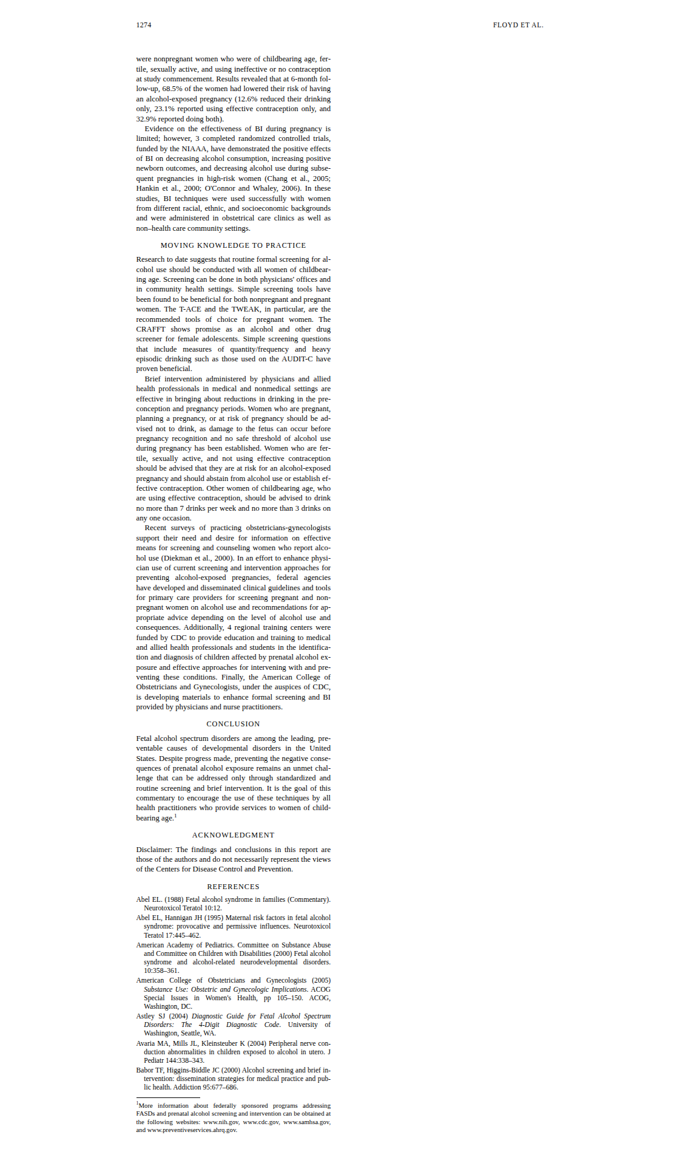1274 Floyd et al.
were nonpregnant women who were of childbearing age, fertile, sexually active, and using ineffective or no contraception at study commencement. Results revealed that at 6-month follow-up, 68.5% of the women had lowered their risk of having an alcohol-exposed pregnancy (12.6% reduced their drinking only, 23.1% reported using effective contraception only, and 32.9% reported doing both).
Evidence on the effectiveness of BI during pregnancy is limited; however, 3 completed randomized controlled trials, funded by the NIAAA, have demonstrated the positive effects of BI on decreasing alcohol consumption, increasing positive newborn outcomes, and decreasing alcohol use during subsequent pregnancies in high-risk women (Chang et al., 2005; Hankin et al., 2000; O'Connor and Whaley, 2006). In these studies, BI techniques were used successfully with women from different racial, ethnic, and socioeconomic backgrounds and were administered in obstetrical care clinics as well as non–health care community settings.
Moving Knowledge to Practice
Research to date suggests that routine formal screening for alcohol use should be conducted with all women of childbearing age. Screening can be done in both physicians' offices and in community health settings. Simple screening tools have been found to be beneficial for both nonpregnant and pregnant women. The T-ACE and the TWEAK, in particular, are the recommended tools of choice for pregnant women. The CRAFFT shows promise as an alcohol and other drug screener for female adolescents. Simple screening questions that include measures of quantity/frequency and heavy episodic drinking such as those used on the AUDIT-C have proven beneficial.
Brief intervention administered by physicians and allied health professionals in medical and nonmedical settings are effective in bringing about reductions in drinking in the preconception and pregnancy periods. Women who are pregnant, planning a pregnancy, or at risk of pregnancy should be advised not to drink, as damage to the fetus can occur before pregnancy recognition and no safe threshold of alcohol use during pregnancy has been established. Women who are fertile, sexually active, and not using effective contraception should be advised that they are at risk for an alcohol-exposed pregnancy and should abstain from alcohol use or establish effective contraception. Other women of childbearing age, who are using effective contraception, should be advised to drink no more than 7 drinks per week and no more than 3 drinks on any one occasion.
Recent surveys of practicing obstetricians-gynecologists support their need and desire for information on effective means for screening and counseling women who report alcohol use (Diekman et al., 2000). In an effort to enhance physician use of current screening and intervention approaches for preventing alcohol-exposed pregnancies, federal agencies have developed and disseminated clinical guidelines and tools for primary care providers for screening pregnant and nonpregnant women on alcohol use and recommendations for appropriate advice depending on the level of alcohol use and consequences. Additionally, 4 regional training centers were funded by CDC to provide education and training to medical and allied health professionals and students in the identification and diagnosis of children affected by prenatal alcohol exposure and effective approaches for intervening with and preventing these conditions. Finally, the American College of Obstetricians and Gynecologists, under the auspices of CDC, is developing materials to enhance formal screening and BI provided by physicians and nurse practitioners.
Conclusion
Fetal alcohol spectrum disorders are among the leading, preventable causes of developmental disorders in the United States. Despite progress made, preventing the negative consequences of prenatal alcohol exposure remains an unmet challenge that can be addressed only through standardized and routine screening and brief intervention. It is the goal of this commentary to encourage the use of these techniques by all health practitioners who provide services to women of childbearing age.1
Acknowledgment
Disclaimer: The findings and conclusions in this report are those of the authors and do not necessarily represent the views of the Centers for Disease Control and Prevention.
References
Abel EL. (1988) Fetal alcohol syndrome in families (Commentary). Neurotoxicol Teratol 10:12.
Abel EL, Hannigan JH (1995) Maternal risk factors in fetal alcohol syndrome: provocative and permissive influences. Neurotoxicol Teratol 17:445–462.
American Academy of Pediatrics. Committee on Substance Abuse and Committee on Children with Disabilities (2000) Fetal alcohol syndrome and alcohol-related neurodevelopmental disorders. 10:358–361.
American College of Obstetricians and Gynecologists (2005) Substance Use: Obstetric and Gynecologic Implications. ACOG Special Issues in Women's Health, pp 105–150. ACOG, Washington, DC.
Astley SJ (2004) Diagnostic Guide for Fetal Alcohol Spectrum Disorders: The 4-Digit Diagnostic Code. University of Washington, Seattle, WA.
Avaria MA, Mills JL, Kleinsteuber K (2004) Peripheral nerve conduction abnormalities in children exposed to alcohol in utero. J Pediatr 144:338–343.
Babor TF, Higgins-Biddle JC (2000) Alcohol screening and brief intervention: dissemination strategies for medical practice and public health. Addiction 95:677–686.
1More information about federally sponsored programs addressing FASDs and prenatal alcohol screening and intervention can be obtained at the following websites: www.nih.gov, www.cdc.gov, www.samhsa.gov, and www.preventiveservices.ahrq.gov.